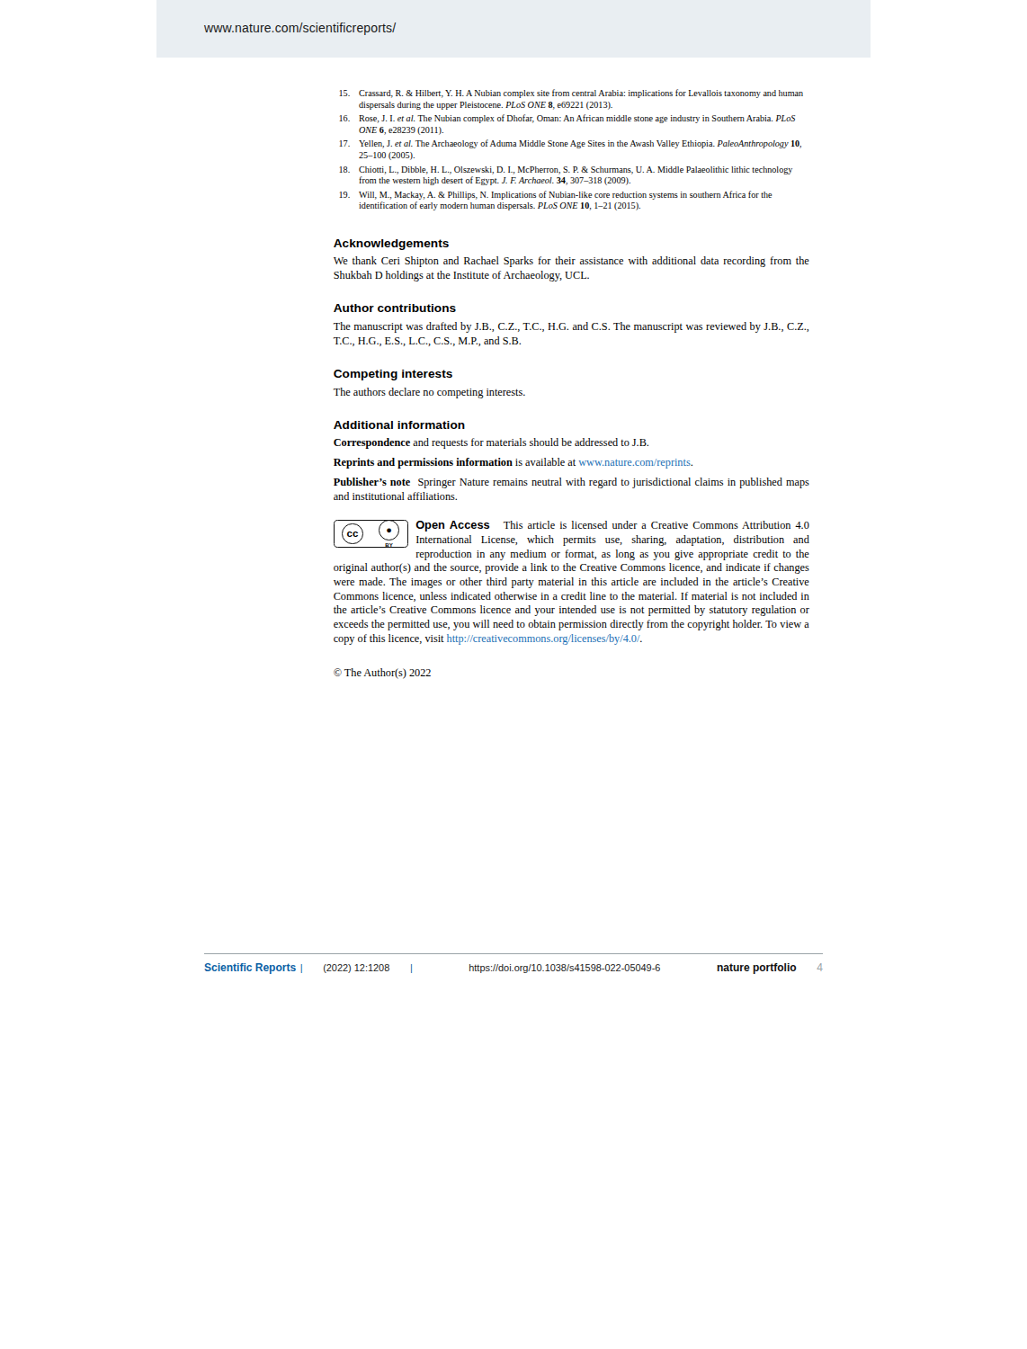www.nature.com/scientificreports/
15. Crassard, R. & Hilbert, Y. H. A Nubian complex site from central Arabia: implications for Levallois taxonomy and human dispersals during the upper Pleistocene. PLoS ONE 8, e69221 (2013).
16. Rose, J. I. et al. The Nubian complex of Dhofar, Oman: An African middle stone age industry in Southern Arabia. PLoS ONE 6, e28239 (2011).
17. Yellen, J. et al. The Archaeology of Aduma Middle Stone Age Sites in the Awash Valley Ethiopia. PaleoAnthropology 10, 25–100 (2005).
18. Chiotti, L., Dibble, H. L., Olszewski, D. I., McPherron, S. P. & Schurmans, U. A. Middle Palaeolithic lithic technology from the western high desert of Egypt. J. F. Archaeol. 34, 307–318 (2009).
19. Will, M., Mackay, A. & Phillips, N. Implications of Nubian-like core reduction systems in southern Africa for the identification of early modern human dispersals. PLoS ONE 10, 1–21 (2015).
Acknowledgements
We thank Ceri Shipton and Rachael Sparks for their assistance with additional data recording from the Shukbah D holdings at the Institute of Archaeology, UCL.
Author contributions
The manuscript was drafted by J.B., C.Z., T.C., H.G. and C.S. The manuscript was reviewed by J.B., C.Z., T.C., H.G., E.S., L.C., C.S., M.P., and S.B.
Competing interests
The authors declare no competing interests.
Additional information
Correspondence and requests for materials should be addressed to J.B.
Reprints and permissions information is available at www.nature.com/reprints.
Publisher’s note Springer Nature remains neutral with regard to jurisdictional claims in published maps and institutional affiliations.
cc ● BY
Open Access This article is licensed under a Creative Commons Attribution 4.0 International License, which permits use, sharing, adaptation, distribution and reproduction in any medium or format, as long as you give appropriate credit to the original author(s) and the source, provide a link to the Creative Commons licence, and indicate if changes were made. The images or other third party material in this article are included in the article’s Creative Commons licence, unless indicated otherwise in a credit line to the material. If material is not included in the article’s Creative Commons licence and your intended use is not permitted by statutory regulation or exceeds the permitted use, you will need to obtain permission directly from the copyright holder. To view a copy of this licence, visit http://creativecommons.org/licenses/by/4.0/.
© The Author(s) 2022
Scientific Reports | (2022) 12:1208 | https://doi.org/10.1038/s41598-022-05049-6 nature portfolio 4